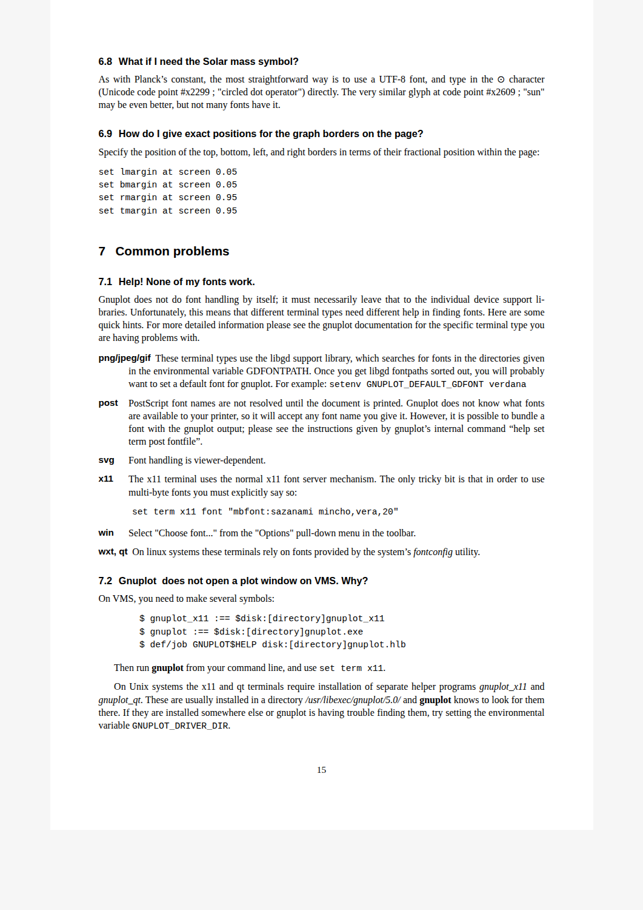6.8 What if I need the Solar mass symbol?
As with Planck’s constant, the most straightforward way is to use a UTF-8 font, and type in the ⊙ character (Unicode code point #x2299 ; "circled dot operator") directly. The very similar glyph at code point #x2609 ; "sun" may be even better, but not many fonts have it.
6.9 How do I give exact positions for the graph borders on the page?
Specify the position of the top, bottom, left, and right borders in terms of their fractional position within the page:
set lmargin at screen 0.05
set bmargin at screen 0.05
set rmargin at screen 0.95
set tmargin at screen 0.95
7 Common problems
7.1 Help! None of my fonts work.
Gnuplot does not do font handling by itself; it must necessarily leave that to the individual device support libraries. Unfortunately, this means that different terminal types need different help in finding fonts. Here are some quick hints. For more detailed information please see the gnuplot documentation for the specific terminal type you are having problems with.
png/jpeg/gif
These terminal types use the libgd support library, which searches for fonts in the directories given in the environmental variable GDFONTPATH. Once you get libgd fontpaths sorted out, you will probably want to set a default font for gnuplot. For example: setenv GNUPLOT_DEFAULT_GDFONT verdana
post
PostScript font names are not resolved until the document is printed. Gnuplot does not know what fonts are available to your printer, so it will accept any font name you give it. However, it is possible to bundle a font with the gnuplot output; please see the instructions given by gnuplot’s internal command “help set term post fontfile”.
svg
Font handling is viewer-dependent.
x11
The x11 terminal uses the normal x11 font server mechanism. The only tricky bit is that in order to use multi-byte fonts you must explicitly say so:
set term x11 font "mbfont:sazanami mincho,vera,20"
win
Select "Choose font..." from the "Options" pull-down menu in the toolbar.
wxt, qt
On linux systems these terminals rely on fonts provided by the system’s fontconfig utility.
7.2 Gnuplot does not open a plot window on VMS. Why?
On VMS, you need to make several symbols:
$ gnuplot_x11 :== $disk:[directory]gnuplot_x11
$ gnuplot :== $disk:[directory]gnuplot.exe
$ def/job GNUPLOT$HELP disk:[directory]gnuplot.hlb
Then run gnuplot from your command line, and use set term x11.
On Unix systems the x11 and qt terminals require installation of separate helper programs gnuplot_x11 and gnuplot_qt. These are usually installed in a directory /usr/libexec/gnuplot/5.0/ and gnuplot knows to look for them there. If they are installed somewhere else or gnuplot is having trouble finding them, try setting the environmental variable GNUPLOT_DRIVER_DIR.
15